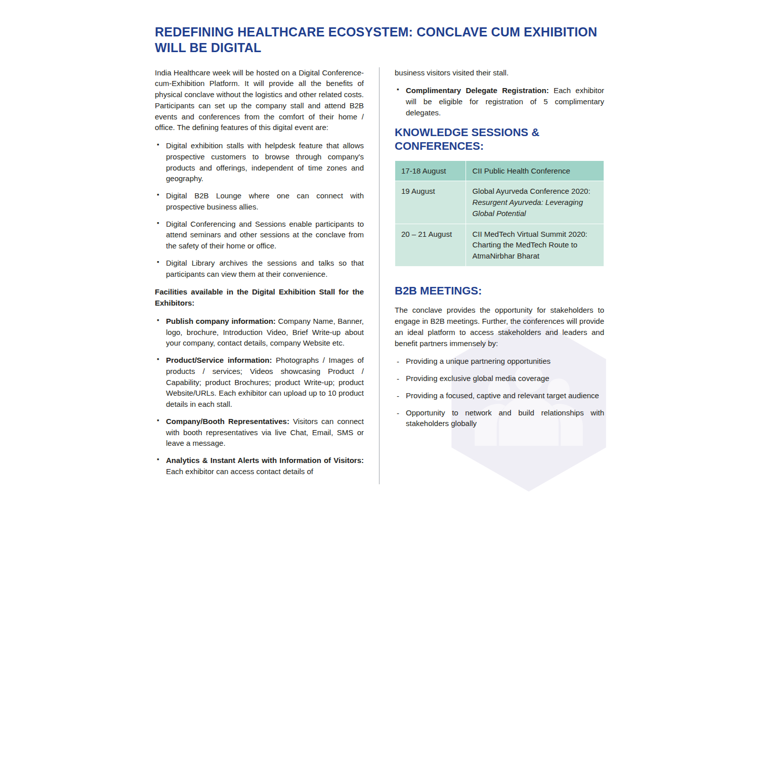Redefining Healthcare Ecosystem: Conclave cum Exhibition will be Digital
India Healthcare week will be hosted on a Digital Conference-cum-Exhibition Platform. It will provide all the benefits of physical conclave without the logistics and other related costs. Participants can set up the company stall and attend B2B events and conferences from the comfort of their home / office. The defining features of this digital event are:
Digital exhibition stalls with helpdesk feature that allows prospective customers to browse through company's products and offerings, independent of time zones and geography.
Digital B2B Lounge where one can connect with prospective business allies.
Digital Conferencing and Sessions enable participants to attend seminars and other sessions at the conclave from the safety of their home or office.
Digital Library archives the sessions and talks so that participants can view them at their convenience.
Facilities available in the Digital Exhibition Stall for the Exhibitors:
Publish company information: Company Name, Banner, logo, brochure, Introduction Video, Brief Write-up about your company, contact details, company Website etc.
Product/Service information: Photographs / Images of products / services; Videos showcasing Product / Capability; product Brochures; product Write-up; product Website/URLs. Each exhibitor can upload up to 10 product details in each stall.
Company/Booth Representatives: Visitors can connect with booth representatives via live Chat, Email, SMS or leave a message.
Analytics & Instant Alerts with Information of Visitors: Each exhibitor can access contact details of
business visitors visited their stall.
Complimentary Delegate Registration: Each exhibitor will be eligible for registration of 5 complimentary delegates.
Knowledge Sessions & Conferences:
| 17-18 August | CII Public Health Conference |
| 19 August | Global Ayurveda Conference 2020: Resurgent Ayurveda: Leveraging Global Potential |
| 20 – 21 August | CII MedTech Virtual Summit 2020: Charting the MedTech Route to AtmaNirbhar Bharat |
B2B Meetings:
The conclave provides the opportunity for stakeholders to engage in B2B meetings. Further, the conferences will provide an ideal platform to access stakeholders and leaders and benefit partners immensely by:
Providing a unique partnering opportunities
Providing exclusive global media coverage
Providing a focused, captive and relevant target audience
Opportunity to network and build relationships with stakeholders globally